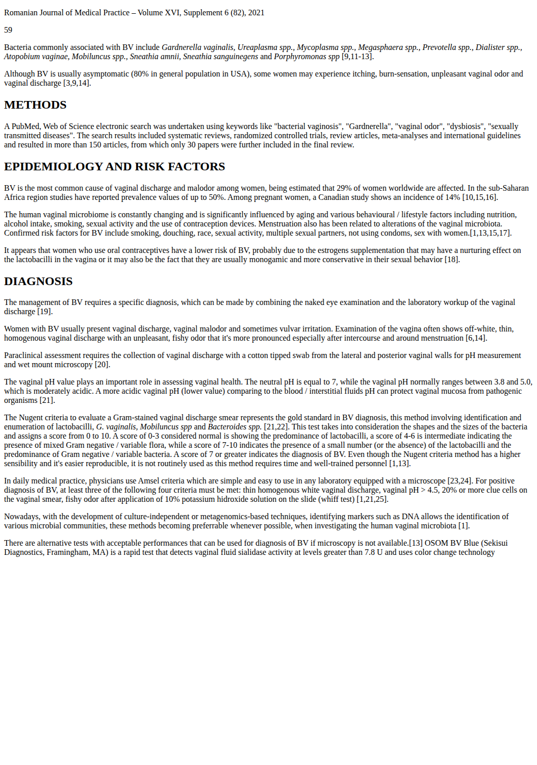Romanian Journal of Medical Practice – Volume XVI, Supplement 6 (82), 2021
59
Bacteria commonly associated with BV include Gardnerella vaginalis, Ureaplasma spp., Mycoplasma spp., Megasphaera spp., Prevotella spp., Dialister spp., Atopobium vaginae, Mobiluncus spp., Sneathia amnii, Sneathia sanguinegens and Porphyromonas spp [9,11-13].
Although BV is usually asymptomatic (80% in general population in USA), some women may experience itching, burn-sensation, unpleasant vaginal odor and vaginal discharge [3,9,14].
METHODS
A PubMed, Web of Science electronic search was undertaken using keywords like "bacterial vaginosis", "Gardnerella", "vaginal odor", "dysbiosis", "sexually transmitted diseases". The search results included systematic reviews, randomized controlled trials, review articles, meta-analyses and international guidelines and resulted in more than 150 articles, from which only 30 papers were further included in the final review.
EPIDEMIOLOGY AND RISK FACTORS
BV is the most common cause of vaginal discharge and malodor among women, being estimated that 29% of women worldwide are affected. In the sub-Saharan Africa region studies have reported prevalence values of up to 50%. Among pregnant women, a Canadian study shows an incidence of 14% [10,15,16].
The human vaginal microbiome is constantly changing and is significantly influenced by aging and various behavioural / lifestyle factors including nutrition, alcohol intake, smoking, sexual activity and the use of contraception devices. Menstruation also has been related to alterations of the vaginal microbiota. Confirmed risk factors for BV include smoking, douching, race, sexual activity, multiple sexual partners, not using condoms, sex with women.[1,13,15,17].
It appears that women who use oral contraceptives have a lower risk of BV, probably due to the estrogens supplementation that may have a nurturing effect on the lactobacilli in the vagina or it may also be the fact that they are usually monogamic and more conservative in their sexual behavior [18].
DIAGNOSIS
The management of BV requires a specific diagnosis, which can be made by combining the naked eye examination and the laboratory workup of the vaginal discharge [19].
Women with BV usually present vaginal discharge, vaginal malodor and sometimes vulvar irritation. Examination of the vagina often shows off-white, thin, homogenous vaginal discharge with an unpleasant, fishy odor that it's more pronounced especially after intercourse and around menstruation [6,14].
Paraclinical assessment requires the collection of vaginal discharge with a cotton tipped swab from the lateral and posterior vaginal walls for pH measurement and wet mount microscopy [20].
The vaginal pH value plays an important role in assessing vaginal health. The neutral pH is equal to 7, while the vaginal pH normally ranges between 3.8 and 5.0, which is moderately acidic. A more acidic vaginal pH (lower value) comparing to the blood / interstitial fluids pH can protect vaginal mucosa from pathogenic organisms [21].
The Nugent criteria to evaluate a Gram-stained vaginal discharge smear represents the gold standard in BV diagnosis, this method involving identification and enumeration of lactobacilli, G. vaginalis, Mobiluncus spp and Bacteroides spp. [21,22]. This test takes into consideration the shapes and the sizes of the bacteria and assigns a score from 0 to 10. A score of 0-3 considered normal is showing the predominance of lactobacilli, a score of 4-6 is intermediate indicating the presence of mixed Gram negative / variable flora, while a score of 7-10 indicates the presence of a small number (or the absence) of the lactobacilli and the predominance of Gram negative / variable bacteria. A score of 7 or greater indicates the diagnosis of BV. Even though the Nugent criteria method has a higher sensibility and it's easier reproducible, it is not routinely used as this method requires time and well-trained personnel [1,13].
In daily medical practice, physicians use Amsel criteria which are simple and easy to use in any laboratory equipped with a microscope [23,24]. For positive diagnosis of BV, at least three of the following four criteria must be met: thin homogenous white vaginal discharge, vaginal pH > 4.5, 20% or more clue cells on the vaginal smear, fishy odor after application of 10% potassium hidroxide solution on the slide (whiff test) [1,21,25].
Nowadays, with the development of culture-independent or metagenomics-based techniques, identifying markers such as DNA allows the identification of various microbial communities, these methods becoming preferrable whenever possible, when investigating the human vaginal microbiota [1].
There are alternative tests with acceptable performances that can be used for diagnosis of BV if microscopy is not available.[13] OSOM BV Blue (Sekisui Diagnostics, Framingham, MA) is a rapid test that detects vaginal fluid sialidase activity at levels greater than 7.8 U and uses color change technology